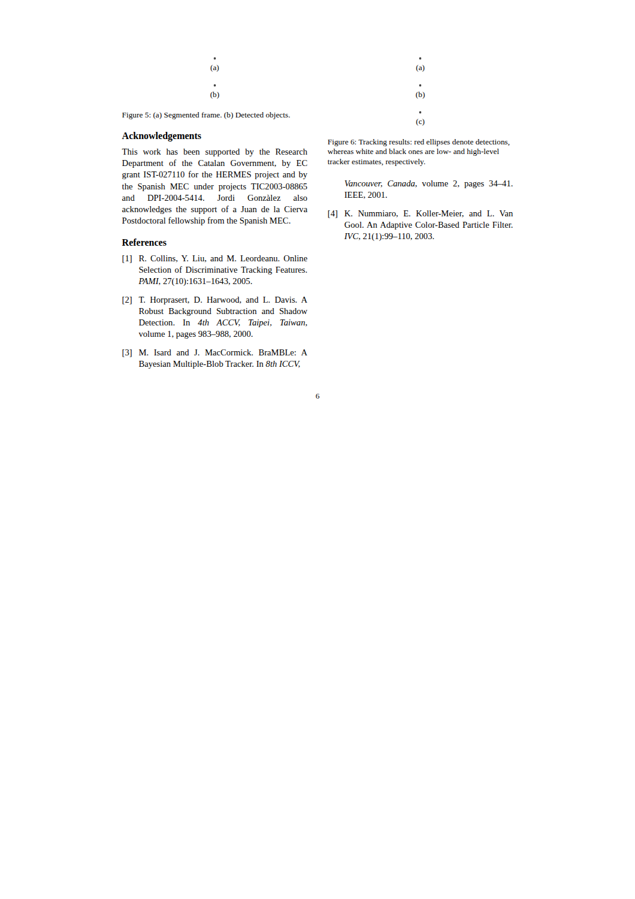(a)
(b)
Figure 5: (a) Segmented frame. (b) Detected objects.
Acknowledgements
This work has been supported by the Research Department of the Catalan Government, by EC grant IST-027110 for the HERMES project and by the Spanish MEC under projects TIC2003-08865 and DPI-2004-5414. Jordi Gonzàlez also acknowledges the support of a Juan de la Cierva Postdoctoral fellowship from the Spanish MEC.
References
R. Collins, Y. Liu, and M. Leordeanu. Online Selection of Discriminative Tracking Features. PAMI, 27(10):1631–1643, 2005.
T. Horprasert, D. Harwood, and L. Davis. A Robust Background Subtraction and Shadow Detection. In 4th ACCV, Taipei, Taiwan, volume 1, pages 983–988, 2000.
M. Isard and J. MacCormick. BraMBLe: A Bayesian Multiple-Blob Tracker. In 8th ICCV,
(a)
(b)
(c)
Figure 6: Tracking results: red ellipses denote detections, whereas white and black ones are low- and high-level tracker estimates, respectively.
Vancouver, Canada, volume 2, pages 34–41. IEEE, 2001.
K. Nummiaro, E. Koller-Meier, and L. Van Gool. An Adaptive Color-Based Particle Filter. IVC, 21(1):99–110, 2003.
6